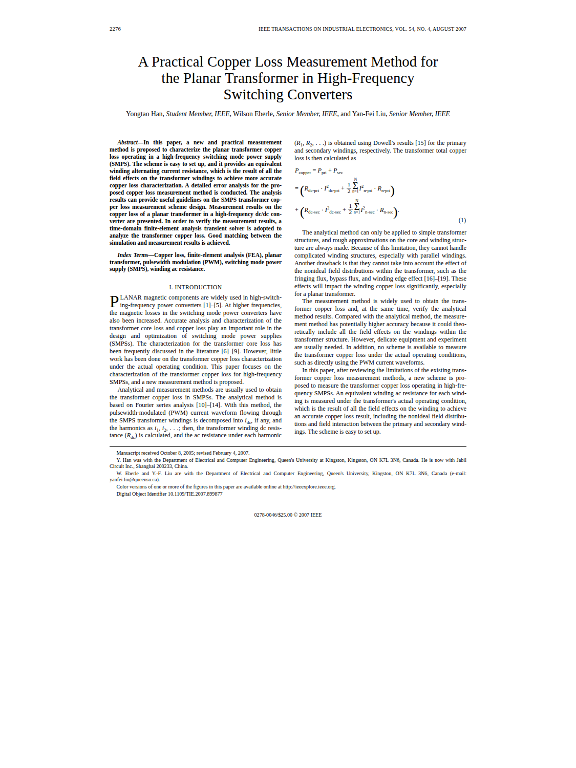2276 IEEE TRANSACTIONS ON INDUSTRIAL ELECTRONICS, VOL. 54, NO. 4, AUGUST 2007
A Practical Copper Loss Measurement Method for
the Planar Transformer in High-Frequency
Switching Converters
Yongtao Han, Student Member, IEEE, Wilson Eberle, Senior Member, IEEE, and Yan-Fei Liu, Senior Member, IEEE
Abstract—In this paper, a new and practical measurement method is proposed to characterize the planar transformer copper loss operating in a high-frequency switching mode power supply (SMPS). The scheme is easy to set up, and it provides an equivalent winding alternating current resistance, which is the result of all the field effects on the transformer windings to achieve more accurate copper loss characterization. A detailed error analysis for the proposed copper loss measurement method is conducted. The analysis results can provide useful guidelines on the SMPS transformer copper loss measurement scheme design. Measurement results on the copper loss of a planar transformer in a high-frequency dc/dc converter are presented. In order to verify the measurement results, a time-domain finite-element analysis transient solver is adopted to analyze the transformer copper loss. Good matching between the simulation and measurement results is achieved.
Index Terms—Copper loss, finite-element analysis (FEA), planar transformer, pulsewidth modulation (PWM), switching mode power supply (SMPS), winding ac resistance.
I. Introduction
PLANAR magnetic components are widely used in high-switching-frequency power converters [1]–[5]. At higher frequencies, the magnetic losses in the switching mode power converters have also been increased. Accurate analysis and characterization of the transformer core loss and copper loss play an important role in the design and optimization of switching mode power supplies (SMPSs). The characterization for the transformer core loss has been frequently discussed in the literature [6]–[9]. However, little work has been done on the transformer copper loss characterization under the actual operating condition. This paper focuses on the characterization of the transformer copper loss for high-frequency SMPSs, and a new measurement method is proposed.
Analytical and measurement methods are usually used to obtain the transformer copper loss in SMPSs. The analytical method is based on Fourier series analysis [10]–[14]. With this method, the pulsewidth-modulated (PWM) current waveform flowing through the SMPS transformer windings is decomposed into idc, if any, and the harmonics as i1, i2, . . .; then, the transformer winding dc resistance (Rdc) is calculated, and the ac resistance under each harmonic (R1, R2, . . .) is obtained using Dowell's results [15] for the primary and secondary windings, respectively. The transformer total copper loss is then calculated as
| P copper = P pri + P sec | |
| = ( R dc-pri · I 2 dc-pri + 1 2 N Σ n=1 I 2 n-pri · R n-pri ) | |
| + ( R dc-sec · I 2 dc-sec + 1 2 N Σ n=1 I 2 n-sec · R n-sec ) . | |
| | (1) |
The analytical method can only be applied to simple transformer structures, and rough approximations on the core and winding structure are always made. Because of this limitation, they cannot handle complicated winding structures, especially with parallel windings. Another drawback is that they cannot take into account the effect of the nonideal field distributions within the transformer, such as the fringing flux, bypass flux, and winding edge effect [16]–[19]. These effects will impact the winding copper loss significantly, especially for a planar transformer.
The measurement method is widely used to obtain the transformer copper loss and, at the same time, verify the analytical method results. Compared with the analytical method, the measurement method has potentially higher accuracy because it could theoretically include all the field effects on the windings within the transformer structure. However, delicate equipment and experiment are usually needed. In addition, no scheme is available to measure the transformer copper loss under the actual operating conditions, such as directly using the PWM current waveforms.
In this paper, after reviewing the limitations of the existing transformer copper loss measurement methods, a new scheme is proposed to measure the transformer copper loss operating in high-frequency SMPSs. An equivalent winding ac resistance for each winding is measured under the transformer's actual operating condition, which is the result of all the field effects on the winding to achieve an accurate copper loss result, including the nonideal field distributions and field interaction between the primary and secondary windings. The scheme is easy to set up.
Manuscript received October 8, 2005; revised February 4, 2007.
Y. Han was with the Department of Electrical and Computer Engineering, Queen's University at Kingston, Kingston, ON K7L 3N6, Canada. He is now with Jabil Circuit Inc., Shanghai 200233, China.
W. Eberle and Y.-F. Liu are with the Department of Electrical and Computer Engineering, Queen's University, Kingston, ON K7L 3N6, Canada (e-mail: yanfei.liu@queensu.ca).
Color versions of one or more of the figures in this paper are available online at http://ieeexplore.ieee.org.
Digital Object Identifier 10.1109/TIE.2007.899877
0278-0046/$25.00 © 2007 IEEE